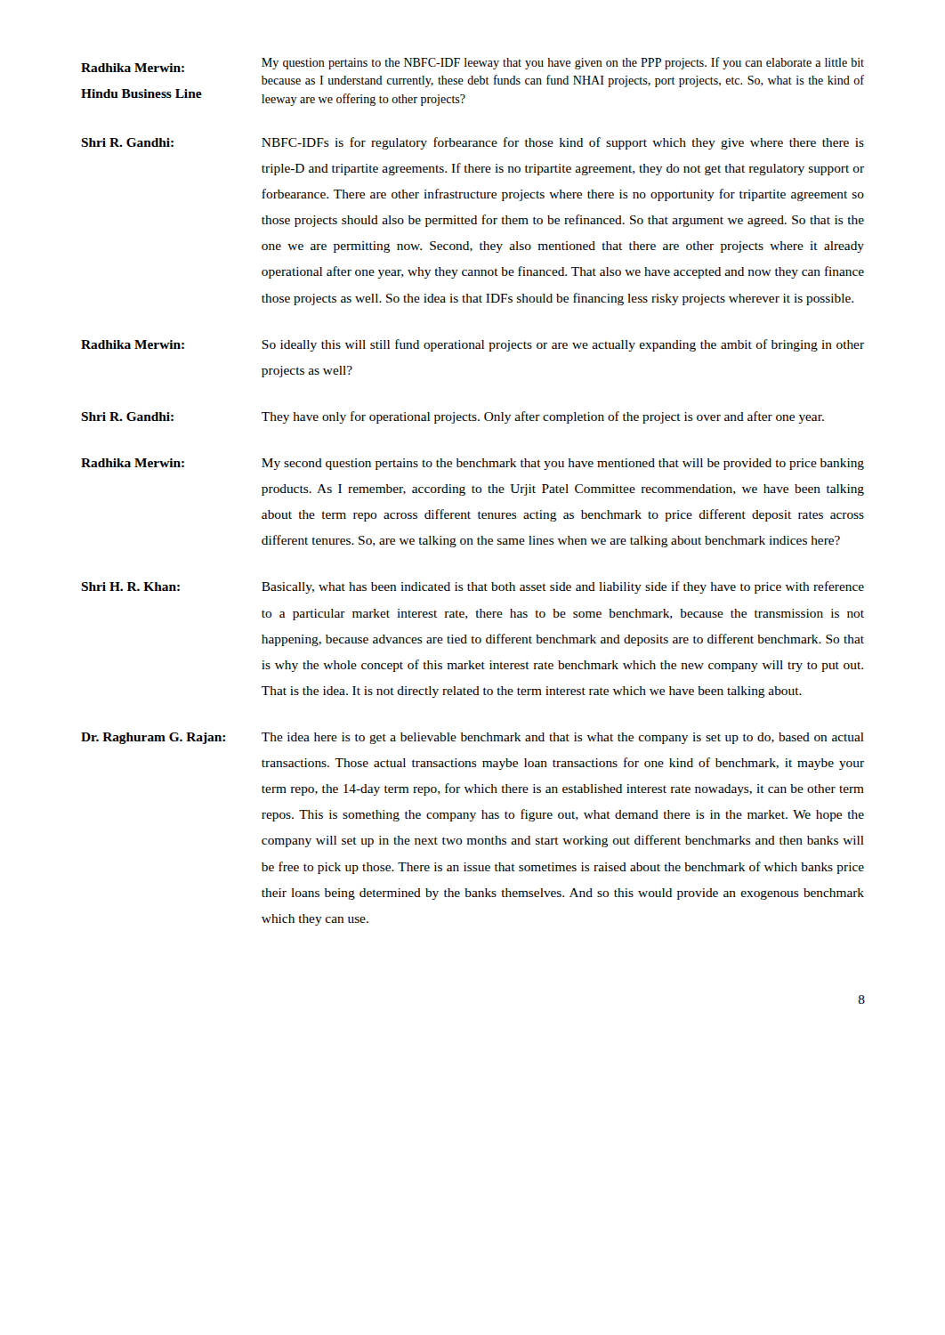| Radhika Merwin: Hindu Business Line | My question pertains to the NBFC-IDF leeway that you have given on the PPP projects. If you can elaborate a little bit because as I understand currently, these debt funds can fund NHAI projects, port projects, etc. So, what is the kind of leeway are we offering to other projects? |
| Shri R. Gandhi: | NBFC-IDFs is for regulatory forbearance for those kind of support which they give where there there is triple-D and tripartite agreements. If there is no tripartite agreement, they do not get that regulatory support or forbearance. There are other infrastructure projects where there is no opportunity for tripartite agreement so those projects should also be permitted for them to be refinanced. So that argument we agreed. So that is the one we are permitting now. Second, they also mentioned that there are other projects where it already operational after one year, why they cannot be financed. That also we have accepted and now they can finance those projects as well. So the idea is that IDFs should be financing less risky projects wherever it is possible. |
| Radhika Merwin: | So ideally this will still fund operational projects or are we actually expanding the ambit of bringing in other projects as well? |
| Shri R. Gandhi: | They have only for operational projects. Only after completion of the project is over and after one year. |
| Radhika Merwin: | My second question pertains to the benchmark that you have mentioned that will be provided to price banking products. As I remember, according to the Urjit Patel Committee recommendation, we have been talking about the term repo across different tenures acting as benchmark to price different deposit rates across different tenures. So, are we talking on the same lines when we are talking about benchmark indices here? |
| Shri H. R. Khan: | Basically, what has been indicated is that both asset side and liability side if they have to price with reference to a particular market interest rate, there has to be some benchmark, because the transmission is not happening, because advances are tied to different benchmark and deposits are to different benchmark. So that is why the whole concept of this market interest rate benchmark which the new company will try to put out. That is the idea. It is not directly related to the term interest rate which we have been talking about. |
| Dr. Raghuram G. Rajan: | The idea here is to get a believable benchmark and that is what the company is set up to do, based on actual transactions. Those actual transactions maybe loan transactions for one kind of benchmark, it maybe your term repo, the 14-day term repo, for which there is an established interest rate nowadays, it can be other term repos. This is something the company has to figure out, what demand there is in the market. We hope the company will set up in the next two months and start working out different benchmarks and then banks will be free to pick up those. There is an issue that sometimes is raised about the benchmark of which banks price their loans being determined by the banks themselves. And so this would provide an exogenous benchmark which they can use. |
8